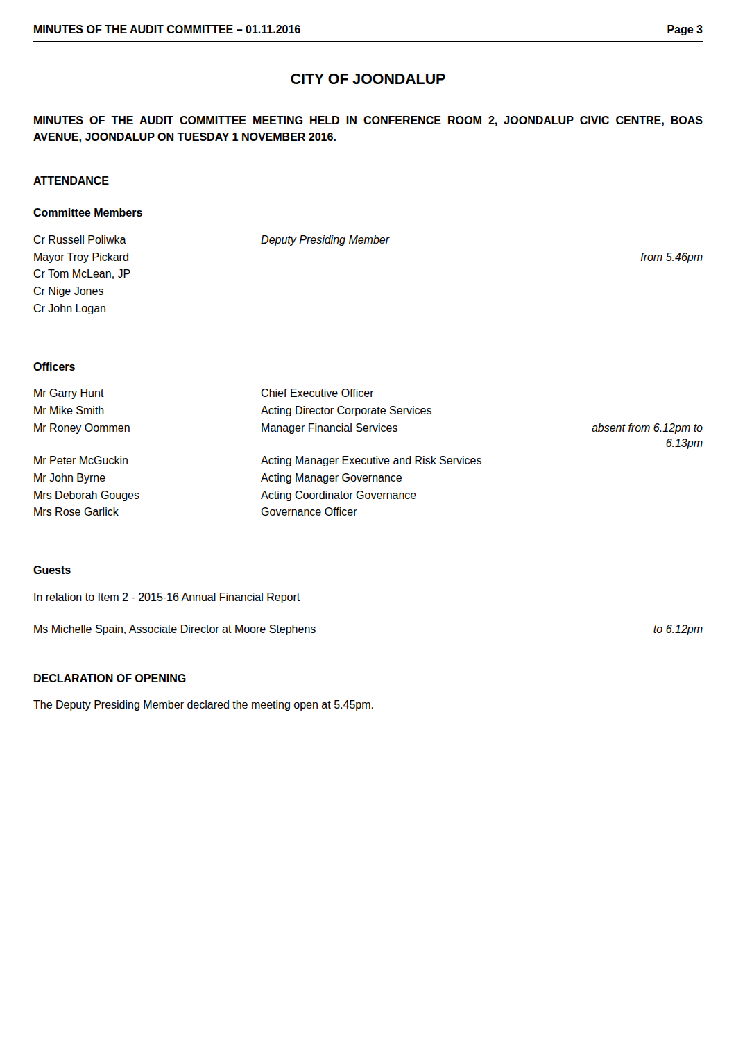MINUTES OF THE AUDIT COMMITTEE – 01.11.2016 Page 3
CITY OF JOONDALUP
MINUTES OF THE AUDIT COMMITTEE MEETING HELD IN CONFERENCE ROOM 2, JOONDALUP CIVIC CENTRE, BOAS AVENUE, JOONDALUP ON TUESDAY 1 NOVEMBER 2016.
ATTENDANCE
Committee Members
| Cr Russell Poliwka | Deputy Presiding Member | |
| Mayor Troy Pickard | | from 5.46pm |
| Cr Tom McLean, JP | | |
| Cr Nige Jones | | |
| Cr John Logan | | |
Officers
| Mr Garry Hunt | Chief Executive Officer | |
| Mr Mike Smith | Acting Director Corporate Services | |
| Mr Roney Oommen | Manager Financial Services | absent from 6.12pm to 6.13pm |
| Mr Peter McGuckin | Acting Manager Executive and Risk Services |
| Mr John Byrne | Acting Manager Governance |
| Mrs Deborah Gouges | Acting Coordinator Governance |
| Mrs Rose Garlick | Governance Officer |
Guests
In relation to Item 2 - 2015-16 Annual Financial Report
Ms Michelle Spain, Associate Director at Moore Stephens to 6.12pm
DECLARATION OF OPENING
The Deputy Presiding Member declared the meeting open at 5.45pm.